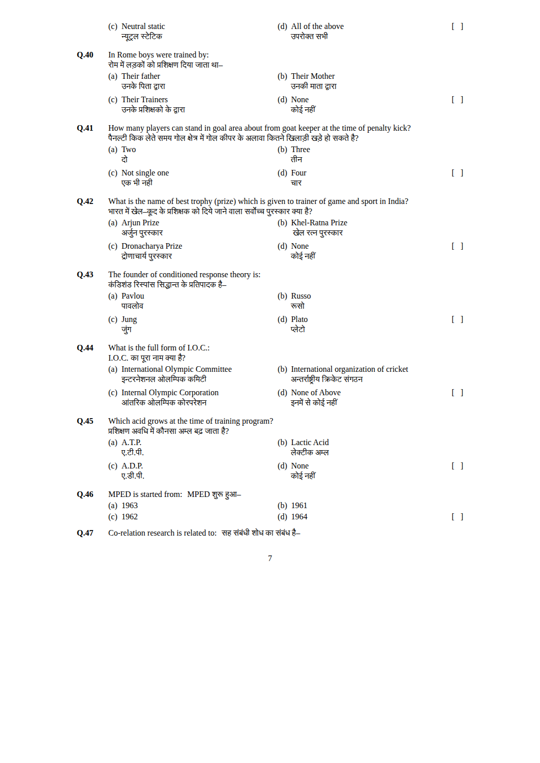| (c) | Neutral static न्यूट्रल स्टेटिक | (d) | All of the above उपरोक्त सभी | [ ] |
Q.40
In Rome boys were trained by:
रोम में लड़कों को प्रशिक्षण दिया जाता था–
| (a) | Their father उनके पिता द्वारा | (b) | Their Mother उनकी माता द्वारा | |
| (c) | Their Trainers उनके प्रशिक्षको के द्वारा | (d) | None कोई नहीं | [ ] |
Q.41
How many players can stand in goal area about from goat keeper at the time of penalty kick?
पैनल्टी किक लेते समय गोल क्षेत्र में गोल कीपर के अलावा कितने खिलाड़ी खड़े हो सकते है?
| (a) | Two दो | (b) | Three तीन | |
| (c) | Not single one एक भी नही | (d) | Four चार | [ ] |
Q.42
What is the name of best trophy (prize) which is given to trainer of game and sport in India?
भारत में खेल–कूद के प्रशिक्षक को दिये जाने वाला सर्वोच्च पुरस्कार क्या है?
| (a) | Arjun Prize अर्जुन पुरस्कार | (b) | Khel-Ratna Prize खेल रत्न पुरस्कार | |
| (c) | Dronacharya Prize द्रोणाचार्य पुरस्कार | (d) | None कोई नहीं | [ ] |
Q.43
The founder of conditioned response theory is:
कंडिशंड रिस्पांस सिद्धान्त के प्रतिपादक है–
| (a) | Pavlou पावलोव | (b) | Russo रूसो | |
| (c) | Jung जुंग | (d) | Plato प्लेटो | [ ] |
Q.44
What is the full form of I.O.C.:
I.O.C. का पूरा नाम क्या है?
| (a) | International Olympic Committee इन्टरनेशनल ओलम्पिक कमिटी | (b) | International organization of cricket अन्तर्राष्ट्रीय क्रिकेट संगठन | |
| (c) | Internal Olympic Corporation आंतरिक ओलम्पिक कोरपरेशन | (d) | None of Above इनमें से कोई नहीं | [ ] |
Q.45
Which acid grows at the time of training program?
प्रशिक्षण अवधि में कौनसा अम्ल बढ़ जाता है?
| (a) | A.T.P. ए.टी.पी. | (b) | Lactic Acid लेक्टीक अम्ल | |
| (c) | A.D.P. ए.डी.पी. | (d) | None कोई नहीं | [ ] |
Q.46
MPED is started from: MPED शुरू हुआ–
| (a) | 1963 | (b) | 1961 | |
| (c) | 1962 | (d) | 1964 | [ ] |
Q.47
Co-relation research is related to: सह संबंधी शोध का संबंध है–
7